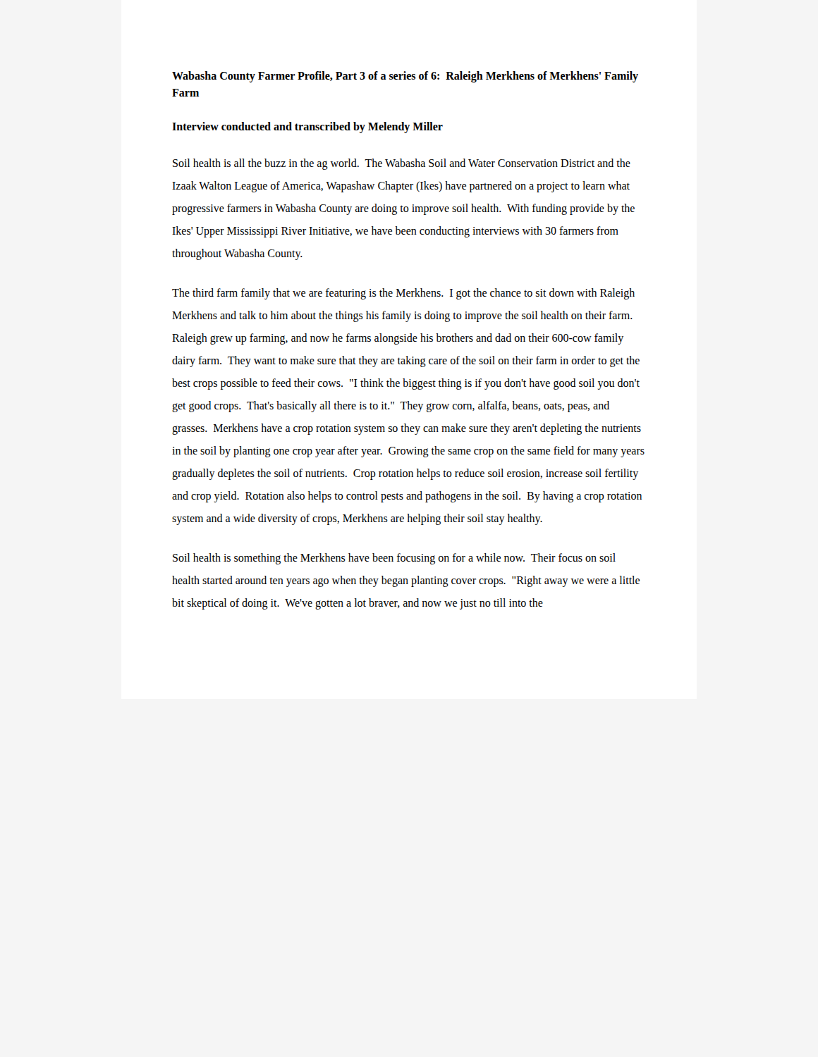Wabasha County Farmer Profile, Part 3 of a series of 6: Raleigh Merkhens of Merkhens' Family Farm
Interview conducted and transcribed by Melendy Miller
Soil health is all the buzz in the ag world. The Wabasha Soil and Water Conservation District and the Izaak Walton League of America, Wapashaw Chapter (Ikes) have partnered on a project to learn what progressive farmers in Wabasha County are doing to improve soil health. With funding provide by the Ikes' Upper Mississippi River Initiative, we have been conducting interviews with 30 farmers from throughout Wabasha County.
The third farm family that we are featuring is the Merkhens. I got the chance to sit down with Raleigh Merkhens and talk to him about the things his family is doing to improve the soil health on their farm. Raleigh grew up farming, and now he farms alongside his brothers and dad on their 600-cow family dairy farm. They want to make sure that they are taking care of the soil on their farm in order to get the best crops possible to feed their cows. "I think the biggest thing is if you don't have good soil you don't get good crops. That's basically all there is to it." They grow corn, alfalfa, beans, oats, peas, and grasses. Merkhens have a crop rotation system so they can make sure they aren't depleting the nutrients in the soil by planting one crop year after year. Growing the same crop on the same field for many years gradually depletes the soil of nutrients. Crop rotation helps to reduce soil erosion, increase soil fertility and crop yield. Rotation also helps to control pests and pathogens in the soil. By having a crop rotation system and a wide diversity of crops, Merkhens are helping their soil stay healthy.
Soil health is something the Merkhens have been focusing on for a while now. Their focus on soil health started around ten years ago when they began planting cover crops. "Right away we were a little bit skeptical of doing it. We've gotten a lot braver, and now we just no till into the